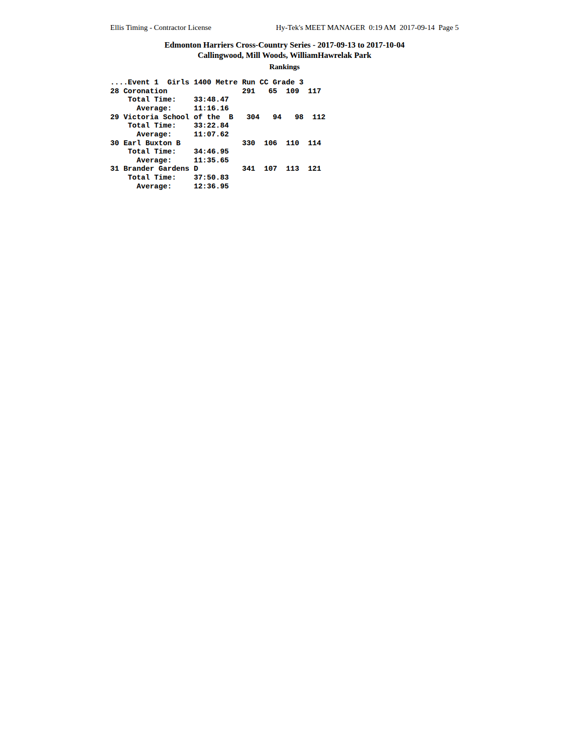Ellis Timing - Contractor License
Hy-Tek's MEET MANAGER 0:19 AM 2017-09-14 Page 5
Edmonton Harriers Cross-Country Series - 2017-09-13 to 2017-10-04
Callingwood, Mill Woods, WilliamHawrelak Park
Rankings
....Event 1  Girls 1400 Metre Run CC Grade 3
28 Coronation                 291   65  109  117
    Total Time:    33:48.47
      Average:     11:16.16
29 Victoria School of the  B   304   94   98  112
    Total Time:    33:22.84
      Average:     11:07.62
30 Earl Buxton B              330  106  110  114
    Total Time:    34:46.95
      Average:     11:35.65
31 Brander Gardens D          341  107  113  121
    Total Time:    37:50.83
      Average:     12:36.95